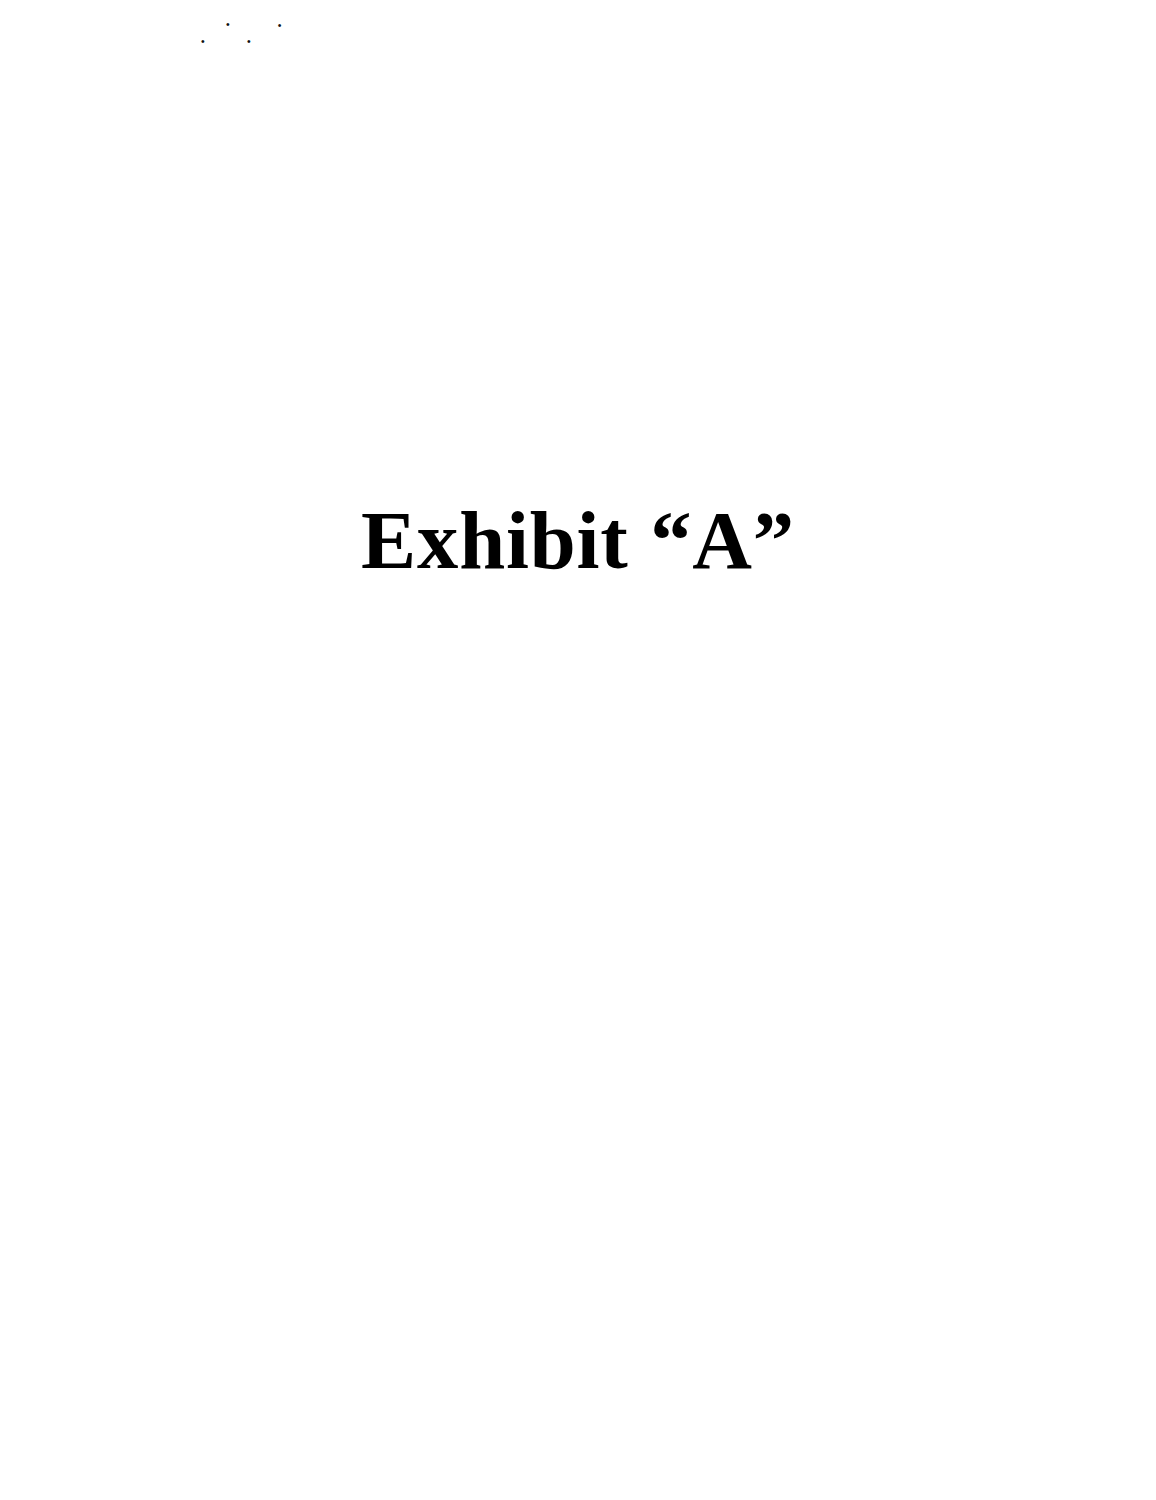• • • •
Exhibit “A”